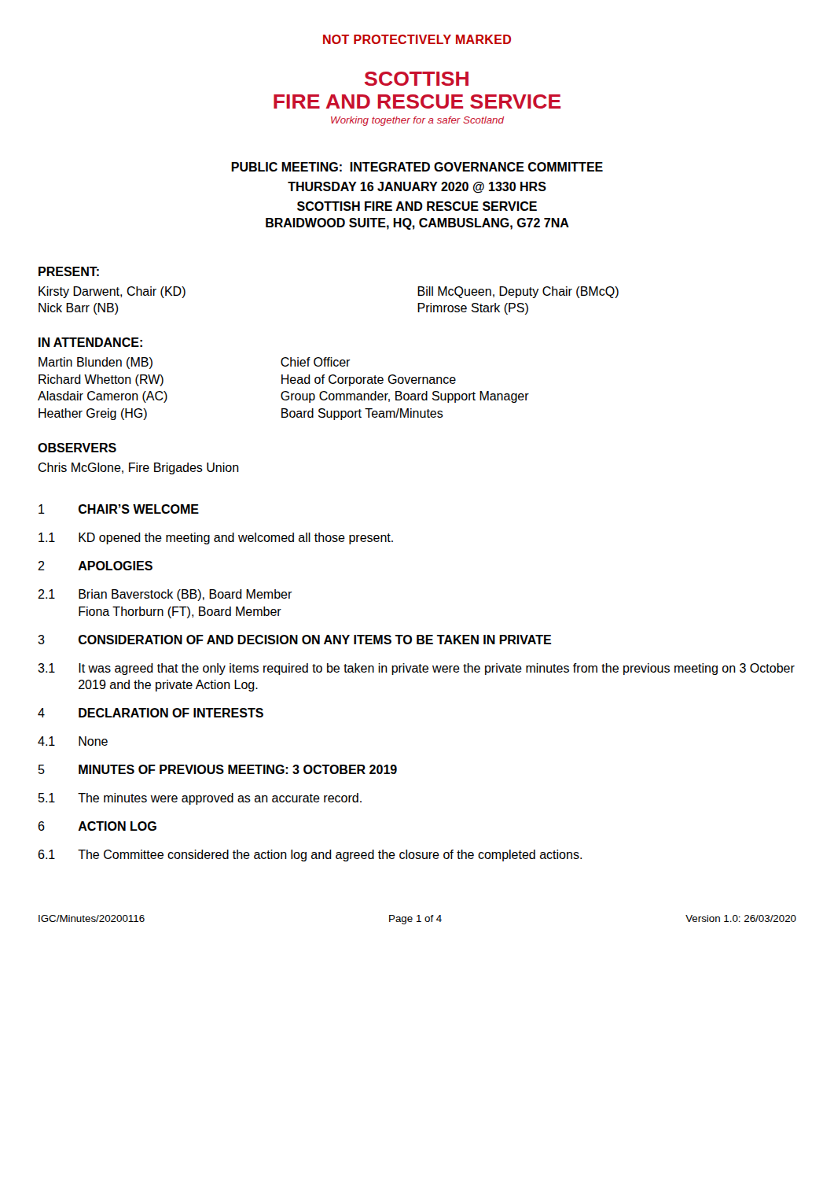NOT PROTECTIVELY MARKED
SCOTTISH
FIRE AND RESCUE SERVICE
Working together for a safer Scotland
PUBLIC MEETING: INTEGRATED GOVERNANCE COMMITTEE
THURSDAY 16 JANUARY 2020 @ 1330 HRS
SCOTTISH FIRE AND RESCUE SERVICE
BRAIDWOOD SUITE, HQ, CAMBUSLANG, G72 7NA
PRESENT:
| Kirsty Darwent, Chair (KD) | Bill McQueen, Deputy Chair (BMcQ) |
| Nick Barr (NB) | Primrose Stark (PS) |
IN ATTENDANCE:
| Martin Blunden (MB) | Chief Officer |
| Richard Whetton (RW) | Head of Corporate Governance |
| Alasdair Cameron (AC) | Group Commander, Board Support Manager |
| Heather Greig (HG) | Board Support Team/Minutes |
OBSERVERS
Chris McGlone, Fire Brigades Union
| 1 | CHAIR’S WELCOME |
| 1.1 | KD opened the meeting and welcomed all those present. |
| 2 | APOLOGIES |
| 2.1 | Brian Baverstock (BB), Board Member Fiona Thorburn (FT), Board Member |
| 3 | CONSIDERATION OF AND DECISION ON ANY ITEMS TO BE TAKEN IN PRIVATE |
| 3.1 | It was agreed that the only items required to be taken in private were the private minutes from the previous meeting on 3 October 2019 and the private Action Log. |
| 4 | DECLARATION OF INTERESTS |
| 4.1 | None |
| 5 | MINUTES OF PREVIOUS MEETING: 3 OCTOBER 2019 |
| 5.1 | The minutes were approved as an accurate record. |
| 6 | ACTION LOG |
| 6.1 | The Committee considered the action log and agreed the closure of the completed actions. |
IGC/Minutes/20200116 Page 1 of 4 Version 1.0: 26/03/2020